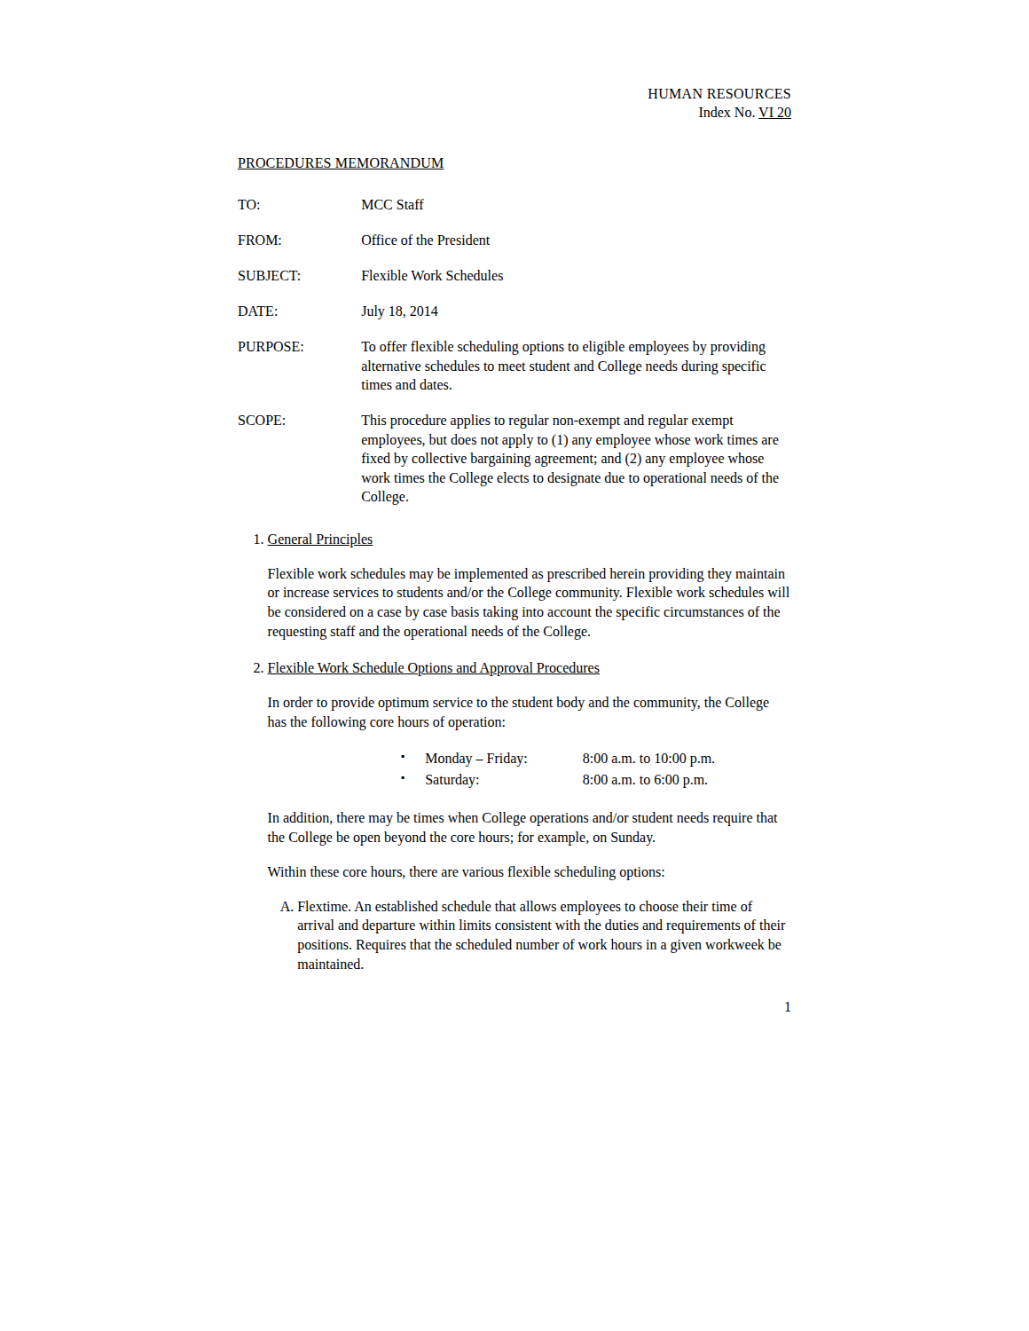HUMAN RESOURCES
Index No. VI 20
PROCEDURES MEMORANDUM
| TO: | MCC Staff |
| FROM: | Office of the President |
| SUBJECT: | Flexible Work Schedules |
| DATE: | July 18, 2014 |
| PURPOSE: | To offer flexible scheduling options to eligible employees by providing alternative schedules to meet student and College needs during specific times and dates. |
| SCOPE: | This procedure applies to regular non-exempt and regular exempt employees, but does not apply to (1) any employee whose work times are fixed by collective bargaining agreement; and (2) any employee whose work times the College elects to designate due to operational needs of the College. |
General Principles
Flexible work schedules may be implemented as prescribed herein providing they maintain or increase services to students and/or the College community. Flexible work schedules will be considered on a case by case basis taking into account the specific circumstances of the requesting staff and the operational needs of the College.
Flexible Work Schedule Options and Approval Procedures
In order to provide optimum service to the student body and the community, the College has the following core hours of operation:
| ▪ | Monday – Friday: | 8:00 a.m. to 10:00 p.m. |
| ▪ | Saturday: | 8:00 a.m. to 6:00 p.m. |
In addition, there may be times when College operations and/or student needs require that the College be open beyond the core hours; for example, on Sunday.
Within these core hours, there are various flexible scheduling options:
Flextime. An established schedule that allows employees to choose their time of arrival and departure within limits consistent with the duties and requirements of their positions. Requires that the scheduled number of work hours in a given workweek be maintained.
1